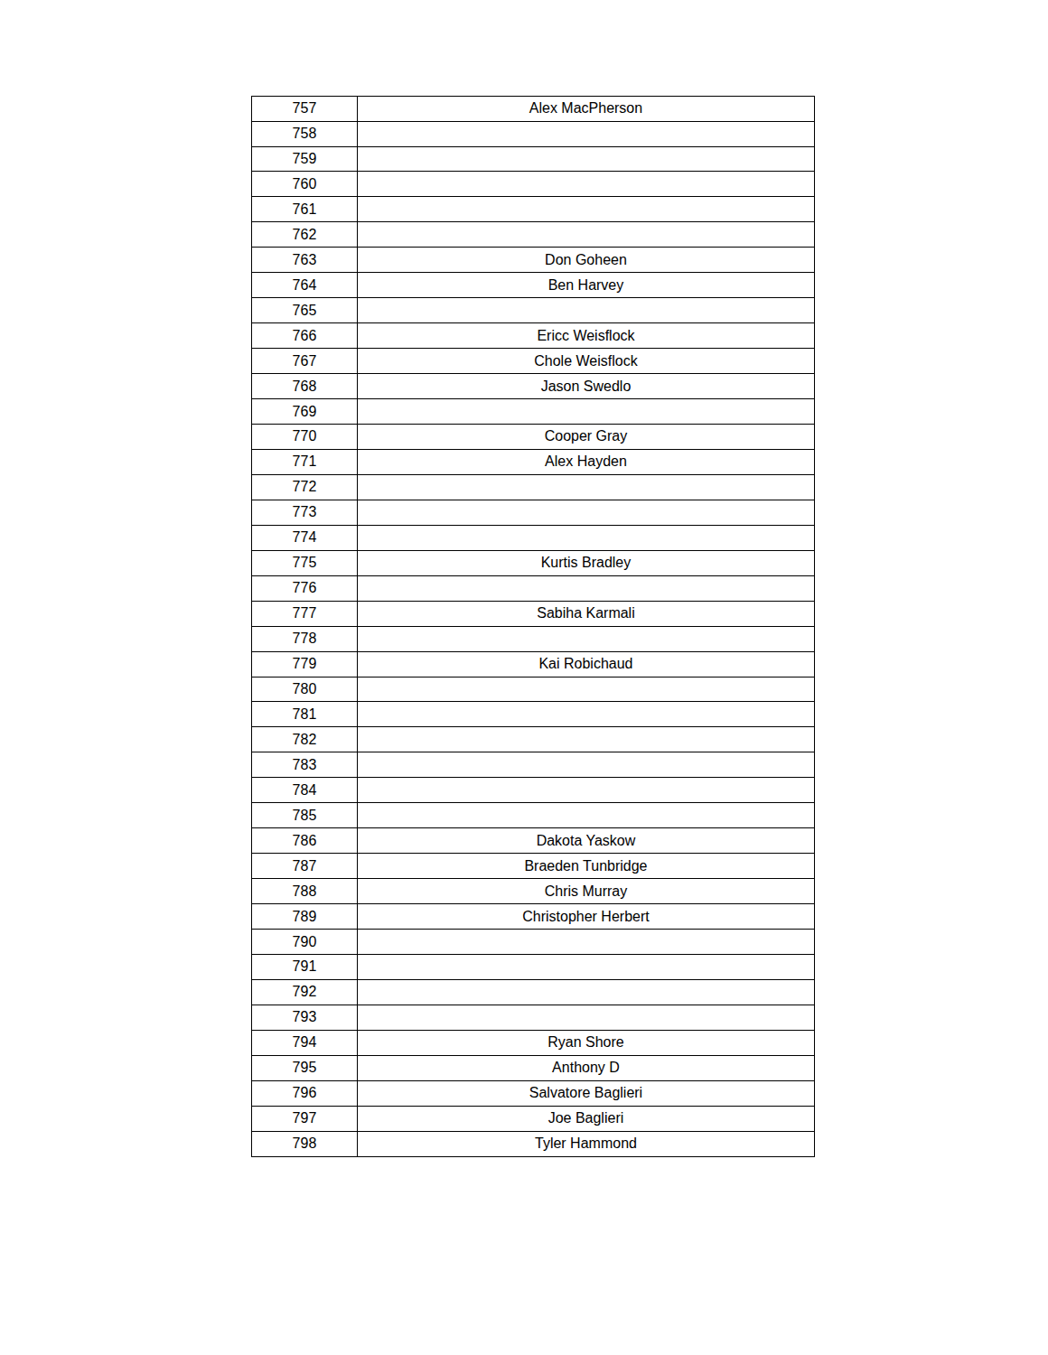| 757 | Alex MacPherson |
| 758 | |
| 759 | |
| 760 | |
| 761 | |
| 762 | |
| 763 | Don Goheen |
| 764 | Ben Harvey |
| 765 | |
| 766 | Ericc Weisflock |
| 767 | Chole Weisflock |
| 768 | Jason Swedlo |
| 769 | |
| 770 | Cooper Gray |
| 771 | Alex Hayden |
| 772 | |
| 773 | |
| 774 | |
| 775 | Kurtis Bradley |
| 776 | |
| 777 | Sabiha Karmali |
| 778 | |
| 779 | Kai Robichaud |
| 780 | |
| 781 | |
| 782 | |
| 783 | |
| 784 | |
| 785 | |
| 786 | Dakota Yaskow |
| 787 | Braeden Tunbridge |
| 788 | Chris Murray |
| 789 | Christopher Herbert |
| 790 | |
| 791 | |
| 792 | |
| 793 | |
| 794 | Ryan Shore |
| 795 | Anthony D |
| 796 | Salvatore Baglieri |
| 797 | Joe Baglieri |
| 798 | Tyler Hammond |